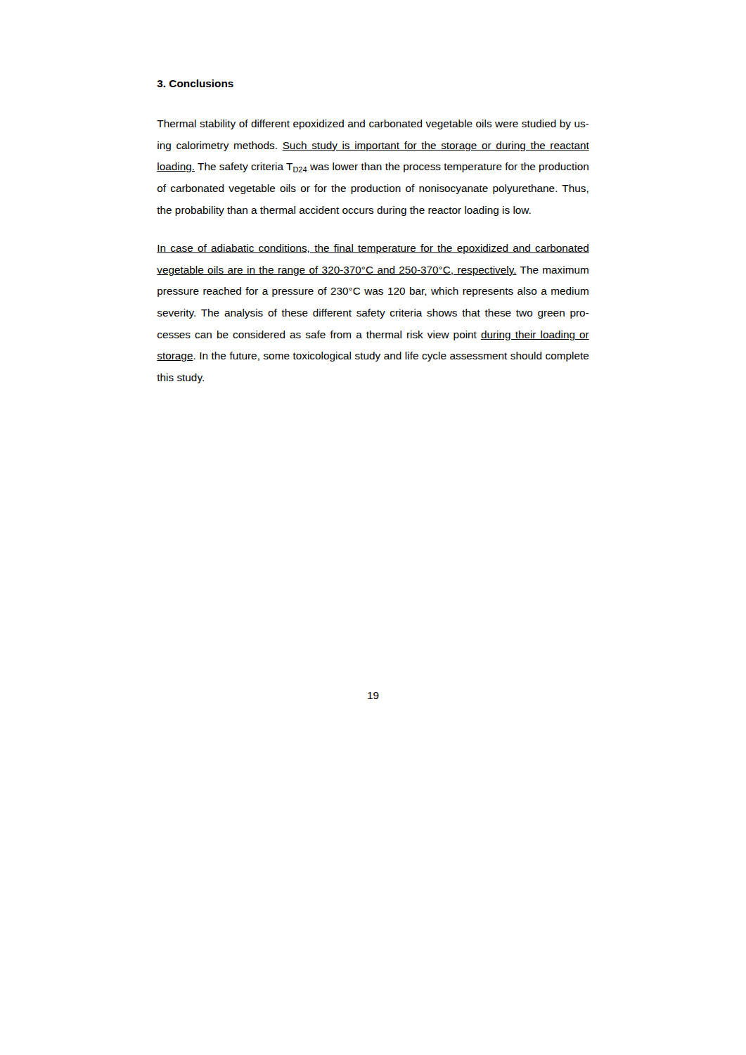3. Conclusions
Thermal stability of different epoxidized and carbonated vegetable oils were studied by using calorimetry methods. Such study is important for the storage or during the reactant loading. The safety criteria TD24 was lower than the process temperature for the production of carbonated vegetable oils or for the production of nonisocyanate polyurethane. Thus, the probability than a thermal accident occurs during the reactor loading is low.
In case of adiabatic conditions, the final temperature for the epoxidized and carbonated vegetable oils are in the range of 320-370°C and 250-370°C, respectively. The maximum pressure reached for a pressure of 230°C was 120 bar, which represents also a medium severity. The analysis of these different safety criteria shows that these two green processes can be considered as safe from a thermal risk view point during their loading or storage. In the future, some toxicological study and life cycle assessment should complete this study.
19